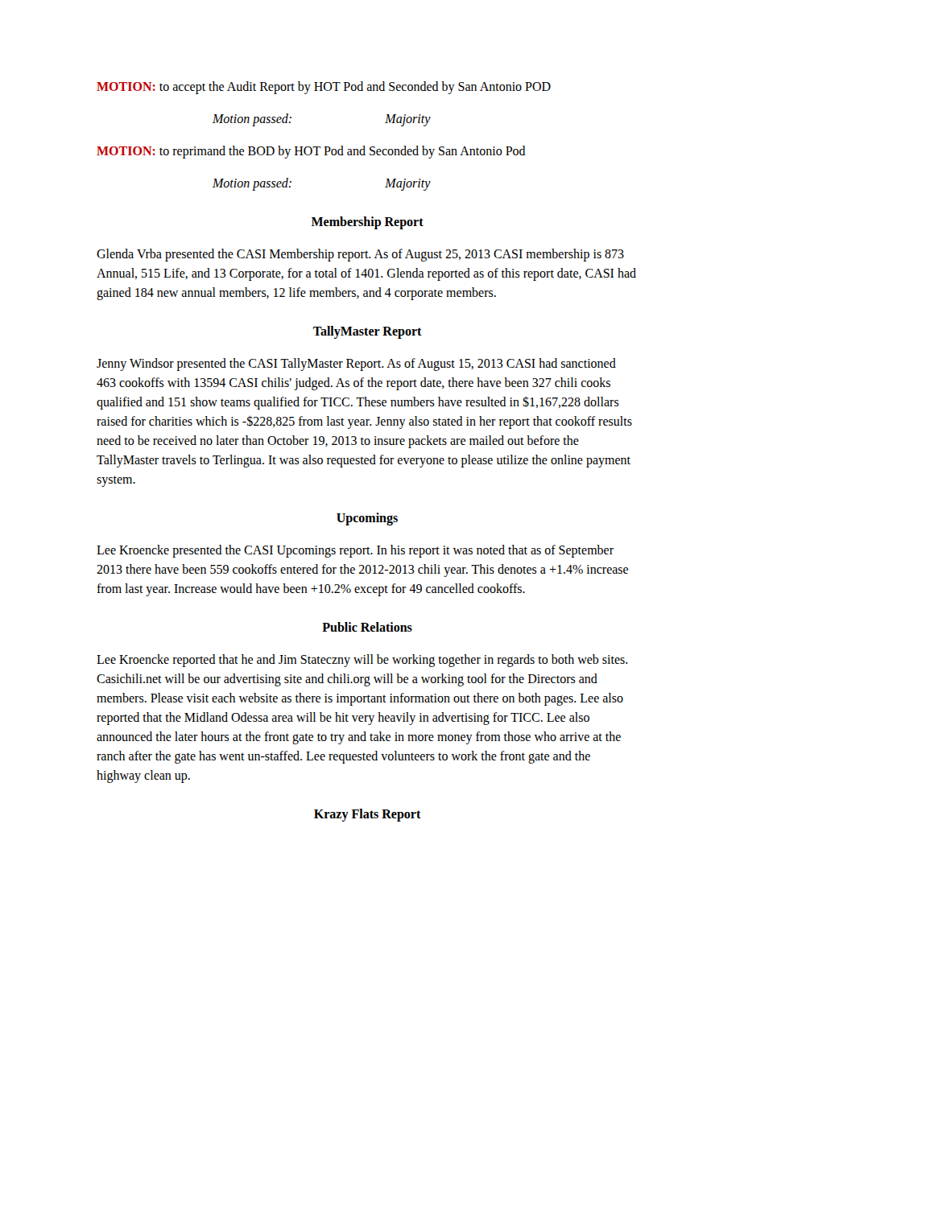MOTION: to accept the Audit Report by HOT Pod and Seconded by San Antonio POD
Motion passed:Majority
MOTION: to reprimand the BOD by HOT Pod and Seconded by San Antonio Pod
Motion passed:Majority
Membership Report
Glenda Vrba presented the CASI Membership report. As of August 25, 2013 CASI membership is 873 Annual, 515 Life, and 13 Corporate, for a total of 1401. Glenda reported as of this report date, CASI had gained 184 new annual members, 12 life members, and 4 corporate members.
TallyMaster Report
Jenny Windsor presented the CASI TallyMaster Report. As of August 15, 2013 CASI had sanctioned 463 cookoffs with 13594 CASI chilis' judged. As of the report date, there have been 327 chili cooks qualified and 151 show teams qualified for TICC. These numbers have resulted in $1,167,228 dollars raised for charities which is -$228,825 from last year. Jenny also stated in her report that cookoff results need to be received no later than October 19, 2013 to insure packets are mailed out before the TallyMaster travels to Terlingua. It was also requested for everyone to please utilize the online payment system.
Upcomings
Lee Kroencke presented the CASI Upcomings report. In his report it was noted that as of September 2013 there have been 559 cookoffs entered for the 2012-2013 chili year. This denotes a +1.4% increase from last year. Increase would have been +10.2% except for 49 cancelled cookoffs.
Public Relations
Lee Kroencke reported that he and Jim Stateczny will be working together in regards to both web sites. Casichili.net will be our advertising site and chili.org will be a working tool for the Directors and members. Please visit each website as there is important information out there on both pages. Lee also reported that the Midland Odessa area will be hit very heavily in advertising for TICC. Lee also announced the later hours at the front gate to try and take in more money from those who arrive at the ranch after the gate has went un-staffed. Lee requested volunteers to work the front gate and the highway clean up.
Krazy Flats Report